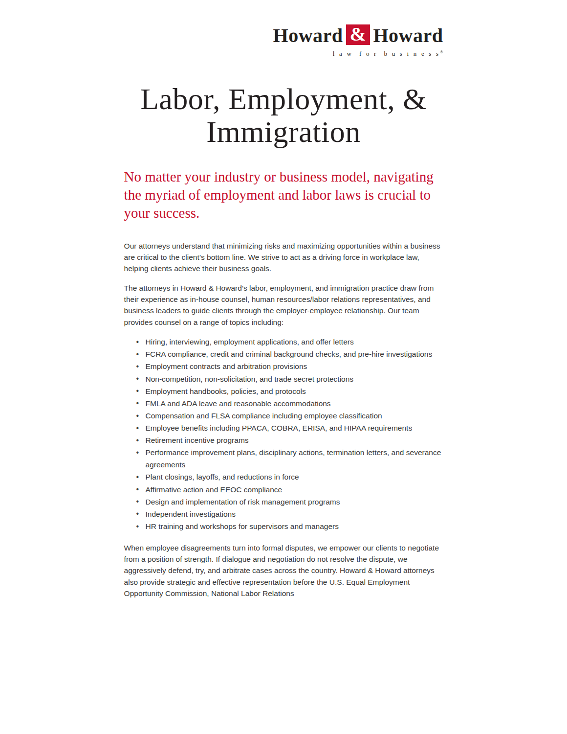Howard&Howard
l a w f o r b u s i n e s s®
Labor, Employment, &
Immigration
No matter your industry or business model, navigating the myriad of employment and labor laws is crucial to your success.
Our attorneys understand that minimizing risks and maximizing opportunities within a business are critical to the client’s bottom line. We strive to act as a driving force in workplace law, helping clients achieve their business goals.
The attorneys in Howard & Howard’s labor, employment, and immigration practice draw from their experience as in-house counsel, human resources/labor relations representatives, and business leaders to guide clients through the employer-employee relationship. Our team provides counsel on a range of topics including:
Hiring, interviewing, employment applications, and offer letters
FCRA compliance, credit and criminal background checks, and pre-hire investigations
Employment contracts and arbitration provisions
Non-competition, non-solicitation, and trade secret protections
Employment handbooks, policies, and protocols
FMLA and ADA leave and reasonable accommodations
Compensation and FLSA compliance including employee classification
Employee benefits including PPACA, COBRA, ERISA, and HIPAA requirements
Retirement incentive programs
Performance improvement plans, disciplinary actions, termination letters, and severance agreements
Plant closings, layoffs, and reductions in force
Affirmative action and EEOC compliance
Design and implementation of risk management programs
Independent investigations
HR training and workshops for supervisors and managers
When employee disagreements turn into formal disputes, we empower our clients to negotiate from a position of strength. If dialogue and negotiation do not resolve the dispute, we aggressively defend, try, and arbitrate cases across the country. Howard & Howard attorneys also provide strategic and effective representation before the U.S. Equal Employment Opportunity Commission, National Labor Relations